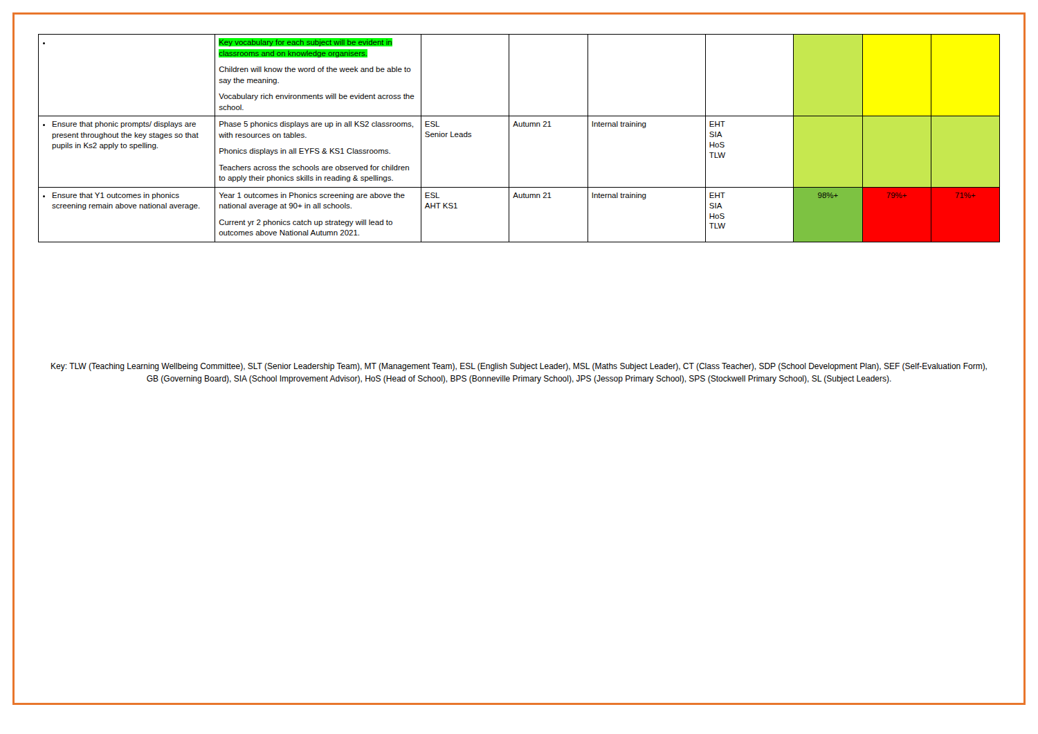| | Key vocabulary for each subject will be evident in classrooms and on knowledge organisers. Children will know the word of the week and be able to say the meaning. Vocabulary rich environments will be evident across the school. | | | | | | | |
| Ensure that phonic prompts/ displays are present throughout the key stages so that pupils in Ks2 apply to spelling. | Phase 5 phonics displays are up in all KS2 classrooms, with resources on tables. Phonics displays in all EYFS & KS1 Classrooms. Teachers across the schools are observed for children to apply their phonics skills in reading & spellings. | ESL Senior Leads | Autumn 21 | Internal training | EHT SIA HoS TLW | | | |
| Ensure that Y1 outcomes in phonics screening remain above national average. | Year 1 outcomes in Phonics screening are above the national average at 90+ in all schools. Current yr 2 phonics catch up strategy will lead to outcomes above National Autumn 2021. | ESL AHT KS1 | Autumn 21 | Internal training | EHT SIA HoS TLW | 98%+ | 79%+ | 71%+ |
Key: TLW (Teaching Learning Wellbeing Committee), SLT (Senior Leadership Team), MT (Management Team), ESL (English Subject Leader), MSL (Maths Subject Leader), CT (Class Teacher), SDP (School Development Plan), SEF (Self-Evaluation Form), GB (Governing Board), SIA (School Improvement Advisor), HoS (Head of School), BPS (Bonneville Primary School), JPS (Jessop Primary School), SPS (Stockwell Primary School), SL (Subject Leaders).